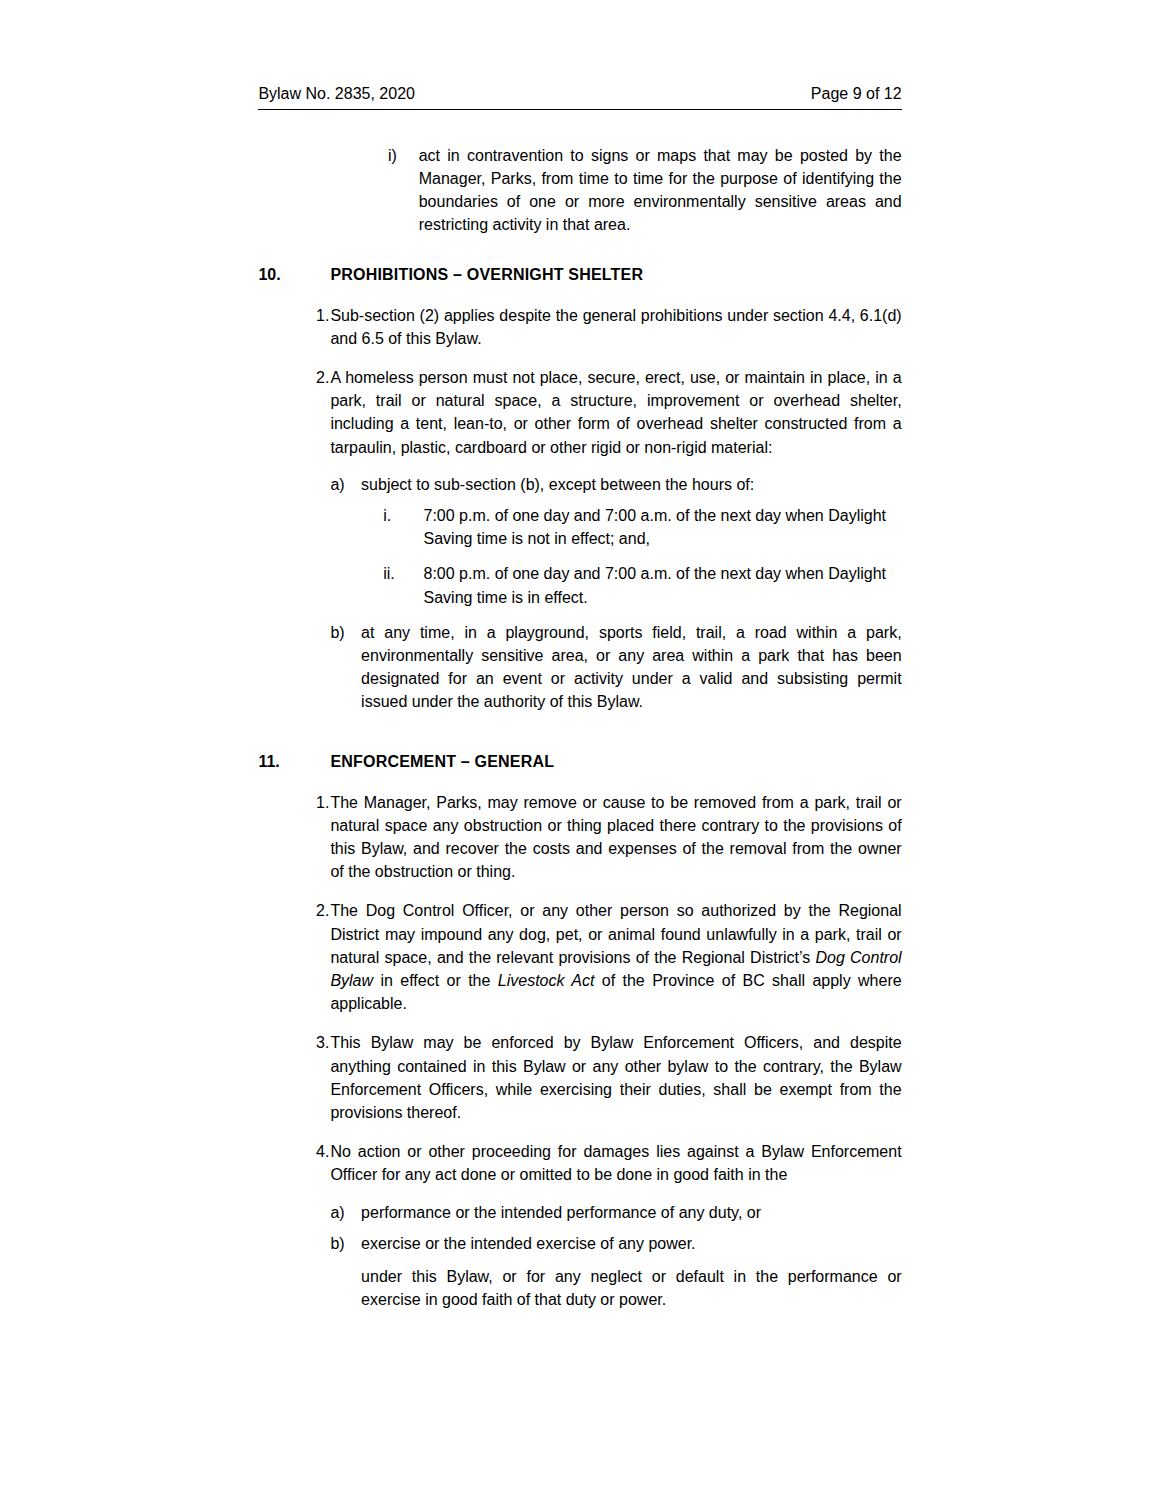Bylaw No. 2835, 2020
Page 9 of 12
i)
act in contravention to signs or maps that may be posted by the Manager, Parks, from time to time for the purpose of identifying the boundaries of one or more environmentally sensitive areas and restricting activity in that area.
10.
Prohibitions – Overnight Shelter
1.
Sub-section (2) applies despite the general prohibitions under section 4.4, 6.1(d) and 6.5 of this Bylaw.
2.
A homeless person must not place, secure, erect, use, or maintain in place, in a park, trail or natural space, a structure, improvement or overhead shelter, including a tent, lean-to, or other form of overhead shelter constructed from a tarpaulin, plastic, cardboard or other rigid or non-rigid material:
a)
subject to sub-section (b), except between the hours of:
i.
7:00 p.m. of one day and 7:00 a.m. of the next day when Daylight Saving time is not in effect; and,
ii.
8:00 p.m. of one day and 7:00 a.m. of the next day when Daylight Saving time is in effect.
b)
at any time, in a playground, sports field, trail, a road within a park, environmentally sensitive area, or any area within a park that has been designated for an event or activity under a valid and subsisting permit issued under the authority of this Bylaw.
11.
Enforcement – General
1.
The Manager, Parks, may remove or cause to be removed from a park, trail or natural space any obstruction or thing placed there contrary to the provisions of this Bylaw, and recover the costs and expenses of the removal from the owner of the obstruction or thing.
2.
The Dog Control Officer, or any other person so authorized by the Regional District may impound any dog, pet, or animal found unlawfully in a park, trail or natural space, and the relevant provisions of the Regional District’s Dog Control Bylaw in effect or the Livestock Act of the Province of BC shall apply where applicable.
3.
This Bylaw may be enforced by Bylaw Enforcement Officers, and despite anything contained in this Bylaw or any other bylaw to the contrary, the Bylaw Enforcement Officers, while exercising their duties, shall be exempt from the provisions thereof.
4.
No action or other proceeding for damages lies against a Bylaw Enforcement Officer for any act done or omitted to be done in good faith in the
a)
performance or the intended performance of any duty, or
b)
exercise or the intended exercise of any power.
under this Bylaw, or for any neglect or default in the performance or exercise in good faith of that duty or power.